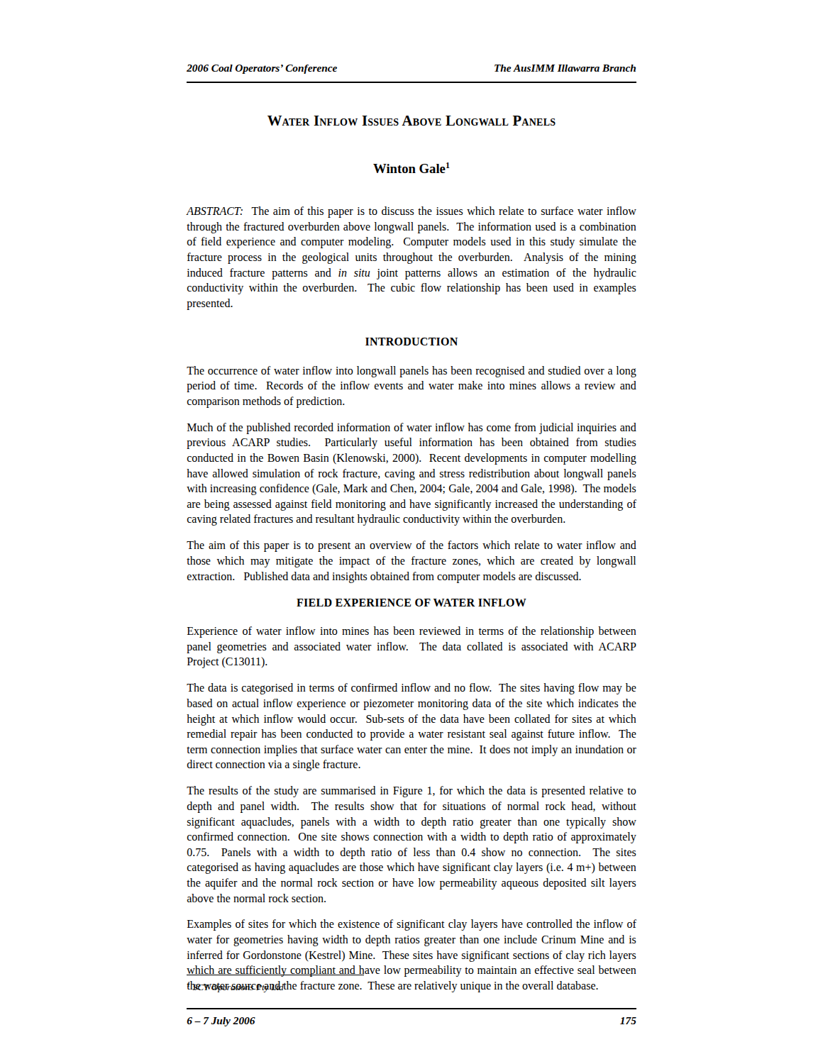2006 Coal Operators’ Conference
The AusIMM Illawarra Branch
Water Inflow Issues Above Longwall Panels
Winton Gale1
ABSTRACT: The aim of this paper is to discuss the issues which relate to surface water inflow through the fractured overburden above longwall panels. The information used is a combination of field experience and computer modeling. Computer models used in this study simulate the fracture process in the geological units throughout the overburden. Analysis of the mining induced fracture patterns and in situ joint patterns allows an estimation of the hydraulic conductivity within the overburden. The cubic flow relationship has been used in examples presented.
INTRODUCTION
The occurrence of water inflow into longwall panels has been recognised and studied over a long period of time. Records of the inflow events and water make into mines allows a review and comparison methods of prediction.
Much of the published recorded information of water inflow has come from judicial inquiries and previous ACARP studies. Particularly useful information has been obtained from studies conducted in the Bowen Basin (Klenowski, 2000). Recent developments in computer modelling have allowed simulation of rock fracture, caving and stress redistribution about longwall panels with increasing confidence (Gale, Mark and Chen, 2004; Gale, 2004 and Gale, 1998). The models are being assessed against field monitoring and have significantly increased the understanding of caving related fractures and resultant hydraulic conductivity within the overburden.
The aim of this paper is to present an overview of the factors which relate to water inflow and those which may mitigate the impact of the fracture zones, which are created by longwall extraction. Published data and insights obtained from computer models are discussed.
FIELD EXPERIENCE OF WATER INFLOW
Experience of water inflow into mines has been reviewed in terms of the relationship between panel geometries and associated water inflow. The data collated is associated with ACARP Project (C13011).
The data is categorised in terms of confirmed inflow and no flow. The sites having flow may be based on actual inflow experience or piezometer monitoring data of the site which indicates the height at which inflow would occur. Sub-sets of the data have been collated for sites at which remedial repair has been conducted to provide a water resistant seal against future inflow. The term connection implies that surface water can enter the mine. It does not imply an inundation or direct connection via a single fracture.
The results of the study are summarised in Figure 1, for which the data is presented relative to depth and panel width. The results show that for situations of normal rock head, without significant aquacludes, panels with a width to depth ratio greater than one typically show confirmed connection. One site shows connection with a width to depth ratio of approximately 0.75. Panels with a width to depth ratio of less than 0.4 show no connection. The sites categorised as having aquacludes are those which have significant clay layers (i.e. 4 m+) between the aquifer and the normal rock section or have low permeability aqueous deposited silt layers above the normal rock section.
Examples of sites for which the existence of significant clay layers have controlled the inflow of water for geometries having width to depth ratios greater than one include Crinum Mine and is inferred for Gordonstone (Kestrel) Mine. These sites have significant sections of clay rich layers which are sufficiently compliant and have low permeability to maintain an effective seal between the water source and the fracture zone. These are relatively unique in the overall database.
1 SCT Operations Pty Ltd
6 – 7 July 2006
175